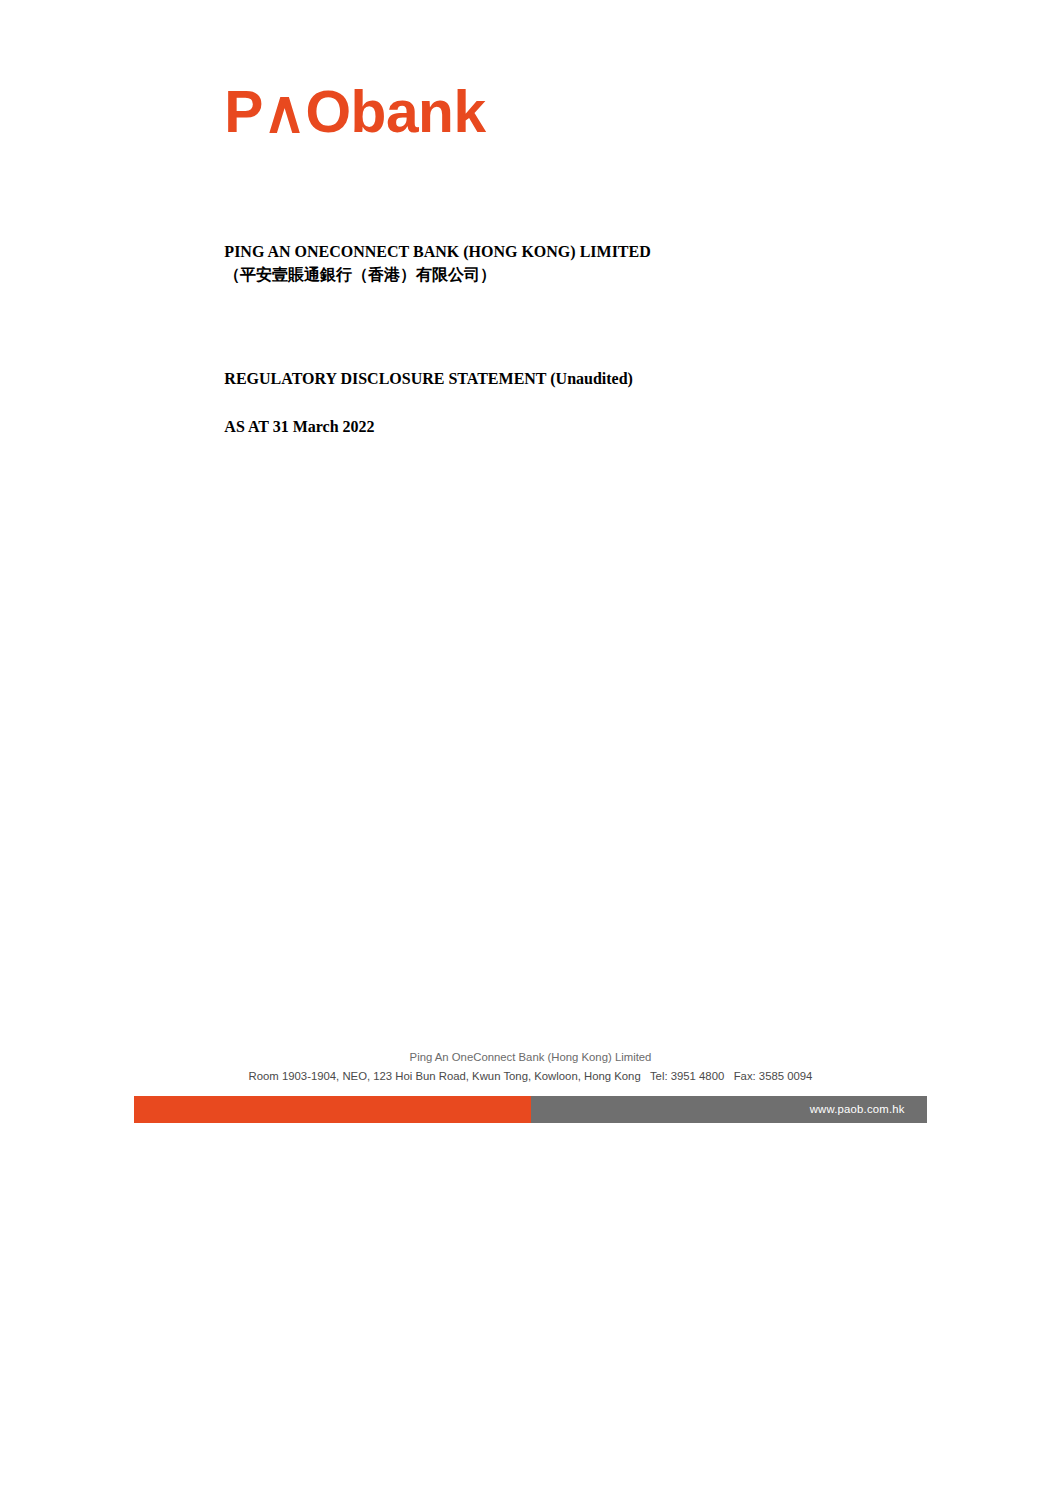P∧Obank
PING AN ONECONNECT BANK (HONG KONG) LIMITED
（平安壹賬通銀行（香港）有限公司）
REGULATORY DISCLOSURE STATEMENT (Unaudited)
AS AT 31 March 2022
Ping An OneConnect Bank (Hong Kong) Limited
Room 1903-1904, NEO, 123 Hoi Bun Road, Kwun Tong, Kowloon, Hong Kong Tel: 3951 4800 Fax: 3585 0094
www.paob.com.hk